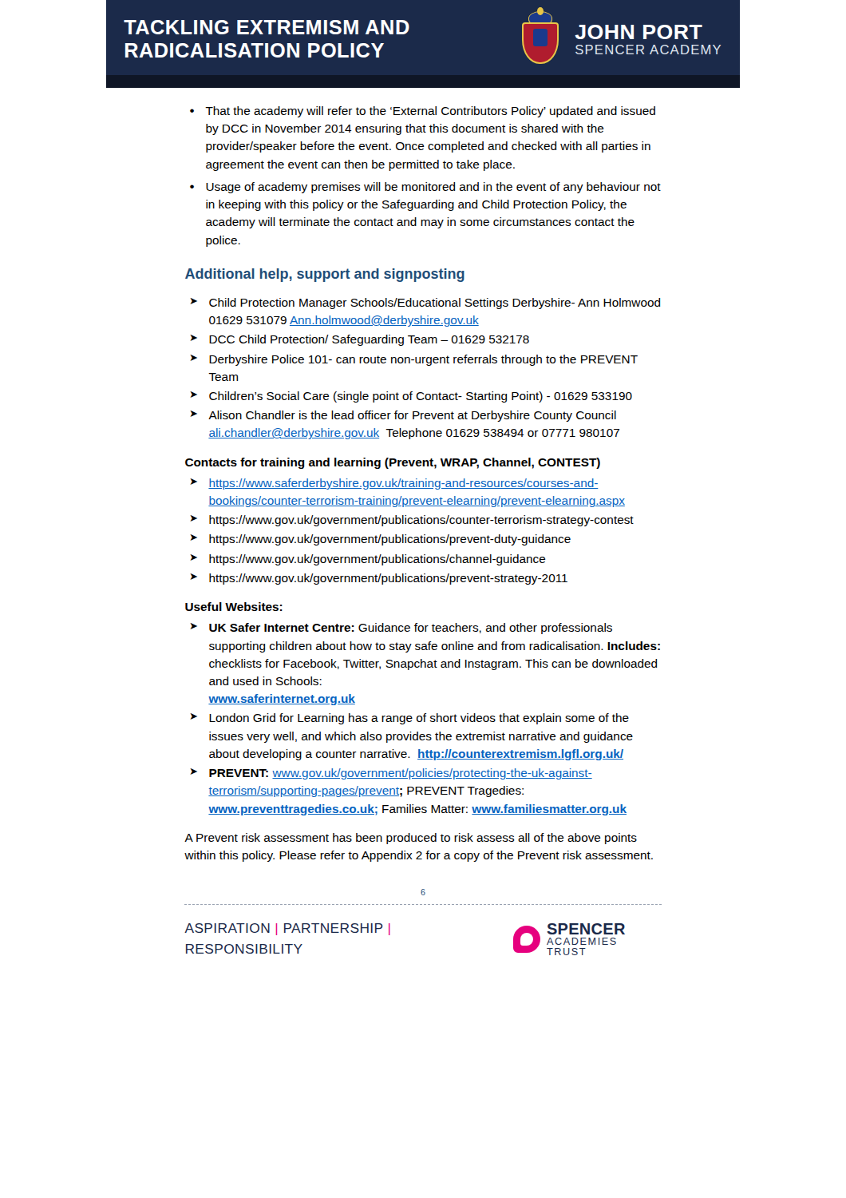Tackling Extremism and
Radicalisation Policy
JOHN PORT
SPENCER ACADEMY
That the academy will refer to the ‘External Contributors Policy’ updated and issued by DCC in November 2014 ensuring that this document is shared with the provider/speaker before the event. Once completed and checked with all parties in agreement the event can then be permitted to take place.
Usage of academy premises will be monitored and in the event of any behaviour not in keeping with this policy or the Safeguarding and Child Protection Policy, the academy will terminate the contact and may in some circumstances contact the police.
Additional help, support and signposting
Child Protection Manager Schools/Educational Settings Derbyshire- Ann Holmwood
01629 531079 Ann.holmwood@derbyshire.gov.uk
DCC Child Protection/ Safeguarding Team – 01629 532178
Derbyshire Police 101- can route non-urgent referrals through to the PREVENT Team
Children’s Social Care (single point of Contact- Starting Point) - 01629 533190
Alison Chandler is the lead officer for Prevent at Derbyshire County Council
ali.chandler@derbyshire.gov.uk Telephone 01629 538494 or 07771 980107
Contacts for training and learning (Prevent, WRAP, Channel, CONTEST)
https://www.saferderbyshire.gov.uk/training-and-resources/courses-and-bookings/counter-terrorism-training/prevent-elearning/prevent-elearning.aspx
https://www.gov.uk/government/publications/counter-terrorism-strategy-contest
https://www.gov.uk/government/publications/prevent-duty-guidance
https://www.gov.uk/government/publications/channel-guidance
https://www.gov.uk/government/publications/prevent-strategy-2011
Useful Websites:
UK Safer Internet Centre: Guidance for teachers, and other professionals supporting children about how to stay safe online and from radicalisation. Includes: checklists for Facebook, Twitter, Snapchat and Instagram. This can be downloaded and used in Schools:
www.saferinternet.org.uk
London Grid for Learning has a range of short videos that explain some of the issues very well, and which also provides the extremist narrative and guidance about developing a counter narrative. http://counterextremism.lgfl.org.uk/
PREVENT: www.gov.uk/government/policies/protecting-the-uk-against-terrorism/supporting-pages/prevent; PREVENT Tragedies: www.preventtragedies.co.uk; Families Matter: www.familiesmatter.org.uk
A Prevent risk assessment has been produced to risk assess all of the above points within this policy. Please refer to Appendix 2 for a copy of the Prevent risk assessment.
6
Aspiration | Partnership | Responsibility
SPENCER
ACADEMIES TRUST